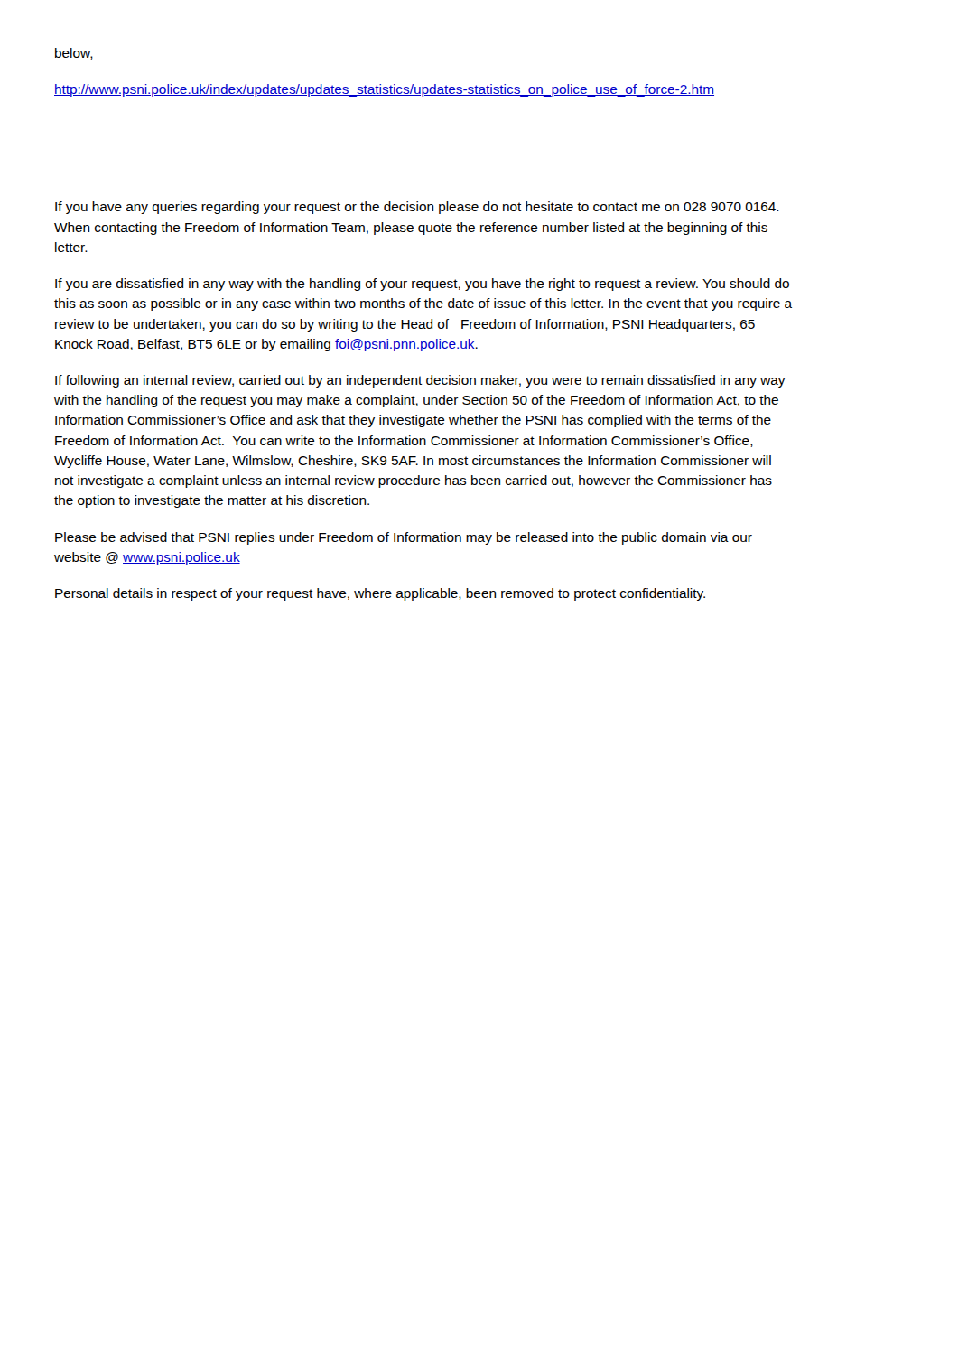below,
http://www.psni.police.uk/index/updates/updates_statistics/updates-statistics_on_police_use_of_force-2.htm
If you have any queries regarding your request or the decision please do not hesitate to contact me on 028 9070 0164. When contacting the Freedom of Information Team, please quote the reference number listed at the beginning of this letter.
If you are dissatisfied in any way with the handling of your request, you have the right to request a review. You should do this as soon as possible or in any case within two months of the date of issue of this letter. In the event that you require a review to be undertaken, you can do so by writing to the Head of Freedom of Information, PSNI Headquarters, 65 Knock Road, Belfast, BT5 6LE or by emailing foi@psni.pnn.police.uk.
If following an internal review, carried out by an independent decision maker, you were to remain dissatisfied in any way with the handling of the request you may make a complaint, under Section 50 of the Freedom of Information Act, to the Information Commissioner’s Office and ask that they investigate whether the PSNI has complied with the terms of the Freedom of Information Act. You can write to the Information Commissioner at Information Commissioner’s Office, Wycliffe House, Water Lane, Wilmslow, Cheshire, SK9 5AF. In most circumstances the Information Commissioner will not investigate a complaint unless an internal review procedure has been carried out, however the Commissioner has the option to investigate the matter at his discretion.
Please be advised that PSNI replies under Freedom of Information may be released into the public domain via our website @ www.psni.police.uk
Personal details in respect of your request have, where applicable, been removed to protect confidentiality.